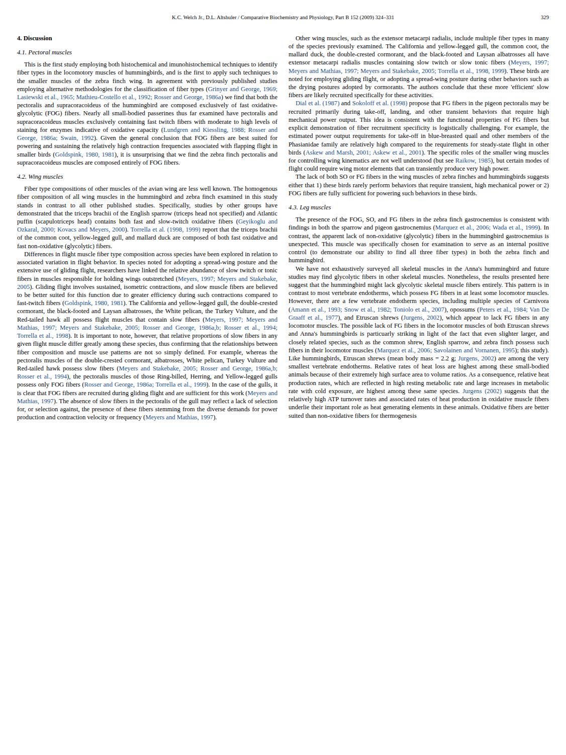K.C. Welch Jr., D.L. Altshuler / Comparative Biochemistry and Physiology, Part B 152 (2009) 324–331 329
4. Discussion
4.1. Pectoral muscles
This is the first study employing both histochemical and imunohistochemical techniques to identify fiber types in the locomotory muscles of hummingbirds, and is the first to apply such techniques to the smaller muscles of the zebra finch wing. In agreement with previously published studies employing alternative methodologies for the classification of fiber types (Grinyer and George, 1969; Lasiewski et al., 1965; Mathieu-Costello et al., 1992; Rosser and George, 1986a) we find that both the pectoralis and supracoracoideus of the hummingbird are composed exclusively of fast oxidative-glycolytic (FOG) fibers. Nearly all small-bodied passerines thus far examined have pectoralis and supracoracoideus muscles exclusively containing fast twitch fibers with moderate to high levels of staining for enzymes indicative of oxidative capacity (Lundgren and Kiessling, 1988; Rosser and George, 1986a; Swain, 1992). Given the general conclusion that FOG fibers are best suited for powering and sustaining the relatively high contraction frequencies associated with flapping flight in smaller birds (Goldspink, 1980, 1981), it is unsurprising that we find the zebra finch pectoralis and supracoracoideus muscles are composed entirely of FOG fibers.
4.2. Wing muscles
Fiber type compositions of other muscles of the avian wing are less well known. The homogenous fiber composition of all wing muscles in the hummingbird and zebra finch examined in this study stands in contrast to all other published studies. Specifically, studies by other groups have demonstrated that the triceps brachii of the English sparrow (triceps head not specified) and Atlantic puffin (scapulotriceps head) contains both fast and slow-twitch oxidative fibers (Geyikoglu and Ozkaral, 2000; Kovacs and Meyers, 2000). Torrella et al. (1998, 1999) report that the triceps brachii of the common coot, yellow-legged gull, and mallard duck are composed of both fast oxidative and fast non-oxidative (glycolytic) fibers.
Differences in flight muscle fiber type composition across species have been explored in relation to associated variation in flight behavior. In species noted for adopting a spread-wing posture and the extensive use of gliding flight, researchers have linked the relative abundance of slow twitch or tonic fibers in muscles responsible for holding wings outstretched (Meyers, 1997; Meyers and Stakebake, 2005). Gliding flight involves sustained, isometric contractions, and slow muscle fibers are believed to be better suited for this function due to greater efficiency during such contractions compared to fast-twitch fibers (Goldspink, 1980, 1981). The California and yellow-legged gull, the double-crested cormorant, the black-footed and Laysan albatrosses, the White pelican, the Turkey Vulture, and the Red-tailed hawk all possess flight muscles that contain slow fibers (Meyers, 1997; Meyers and Mathias, 1997; Meyers and Stakebake, 2005; Rosser and George, 1986a,b; Rosser et al., 1994; Torrella et al., 1998). It is important to note, however, that relative proportions of slow fibers in any given flight muscle differ greatly among these species, thus confirming that the relationships between fiber composition and muscle use patterns are not so simply defined. For example, whereas the pectoralis muscles of the double-crested cormorant, albatrosses, White pelican, Turkey Vulture and Red-tailed hawk possess slow fibers (Meyers and Stakebake, 2005; Rosser and George, 1986a,b; Rosser et al., 1994), the pectoralis muscles of those Ring-billed, Herring, and Yellow-legged gulls possess only FOG fibers (Rosser and George, 1986a; Torrella et al., 1999). In the case of the gulls, it is clear that FOG fibers are recruited during gliding flight and are sufficient for this work (Meyers and Mathias, 1997). The absence of slow fibers in the pectoralis of the gull may reflect a lack of selection for, or selection against, the presence of these fibers stemming from the diverse demands for power production and contraction velocity or frequency (Meyers and Mathias, 1997).
Other wing muscles, such as the extensor metacarpi radialis, include multiple fiber types in many of the species previously examined. The California and yellow-legged gull, the common coot, the mallard duck, the double-crested cormorant, and the black-footed and Laysan albatrosses all have extensor metacarpi radialis muscles containing slow twitch or slow tonic fibers (Meyers, 1997; Meyers and Mathias, 1997; Meyers and Stakebake, 2005; Torrella et al., 1998, 1999). These birds are noted for employing gliding flight, or adopting a spread-wing posture during other behaviors such as the drying postures adopted by cormorants. The authors conclude that these more 'efficient' slow fibers are likely recruited specifically for these activities.
Dial et al. (1987) and Sokoloff et al. (1998) propose that FG fibers in the pigeon pectoralis may be recruited primarily during take-off, landing, and other transient behaviors that require high mechanical power output. This idea is consistent with the functional properties of FG fibers but explicit demonstration of fiber recruitment specificity is logistically challenging. For example, the estimated power output requirements for take-off in blue-breasted quail and other members of the Phasianidae family are relatively high compared to the requirements for steady-state flight in other birds (Askew and Marsh, 2001; Askew et al., 2001). The specific roles of the smaller wing muscles for controlling wing kinematics are not well understood (but see Raikow, 1985), but certain modes of flight could require wing motor elements that can transiently produce very high power.
The lack of both SO or FG fibers in the wing muscles of zebra finches and hummingbirds suggests either that 1) these birds rarely perform behaviors that require transient, high mechanical power or 2) FOG fibers are fully sufficient for powering such behaviors in these birds.
4.3. Leg muscles
The presence of the FOG, SO, and FG fibers in the zebra finch gastrocnemius is consistent with findings in both the sparrow and pigeon gastrocnemius (Marquez et al., 2006; Wada et al., 1999). In contrast, the apparent lack of non-oxidative (glycolytic) fibers in the hummingbird gastrocnemius is unexpected. This muscle was specifically chosen for examination to serve as an internal positive control (to demonstrate our ability to find all three fiber types) in both the zebra finch and hummingbird.
We have not exhaustively surveyed all skeletal muscles in the Anna's hummingbird and future studies may find glycolytic fibers in other skeletal muscles. Nonetheless, the results presented here suggest that the hummingbird might lack glycolytic skeletal muscle fibers entirely. This pattern is in contrast to most vertebrate endotherms, which possess FG fibers in at least some locomotor muscles. However, there are a few vertebrate endotherm species, including multiple species of Carnivora (Amann et al., 1993; Snow et al., 1982; Toniolo et al., 2007), opossums (Peters et al., 1984; Van De Graaff et al., 1977), and Etruscan shrews (Jurgens, 2002), which appear to lack FG fibers in any locomotor muscles. The possible lack of FG fibers in the locomotor muscles of both Etruscan shrews and Anna's hummingbirds is particuarly striking in light of the fact that even slighter larger, and closely related species, such as the common shrew, English sparrow, and zebra finch possess such fibers in their locomotor muscles (Marquez et al., 2006; Savolainen and Vornanen, 1995); this study). Like hummingbirds, Etruscan shrews (mean body mass = 2.2 g; Jurgens, 2002) are among the very smallest vertebrate endotherms. Relative rates of heat loss are highest among these small-bodied animals because of their extremely high surface area to volume ratios. As a consequence, relative heat production rates, which are reflected in high resting metabolic rate and large increases in metabolic rate with cold exposure, are highest among these same species. Jurgens (2002) suggests that the relatively high ATP turnover rates and associated rates of heat production in oxidative muscle fibers underlie their important role as heat generating elements in these animals. Oxidative fibers are better suited than non-oxidative fibers for thermogenesis